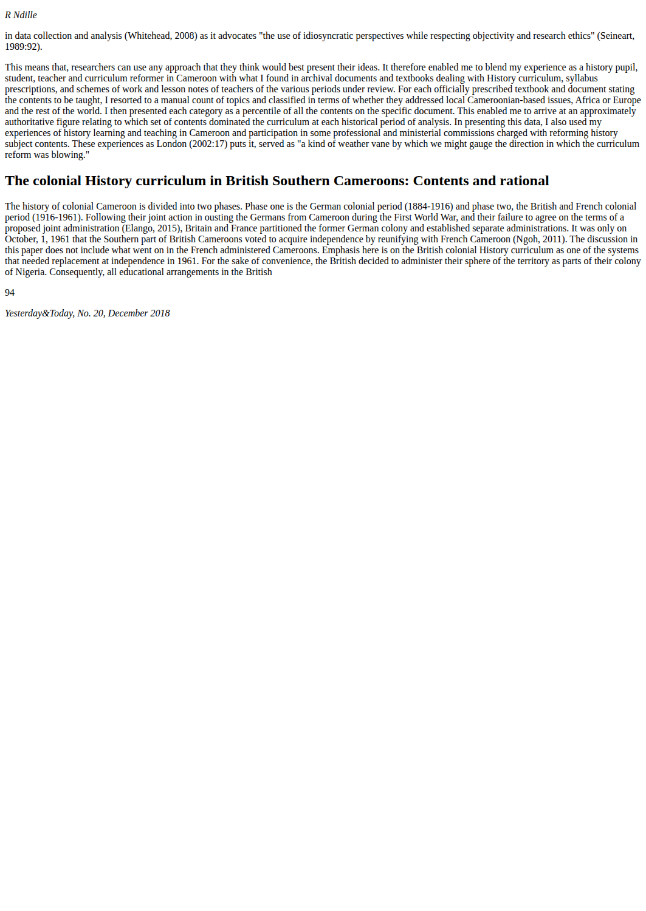R Ndille
in data collection and analysis (Whitehead, 2008) as it advocates "the use of idiosyncratic perspectives while respecting objectivity and research ethics" (Seineart, 1989:92).
This means that, researchers can use any approach that they think would best present their ideas. It therefore enabled me to blend my experience as a history pupil, student, teacher and curriculum reformer in Cameroon with what I found in archival documents and textbooks dealing with History curriculum, syllabus prescriptions, and schemes of work and lesson notes of teachers of the various periods under review. For each officially prescribed textbook and document stating the contents to be taught, I resorted to a manual count of topics and classified in terms of whether they addressed local Cameroonian-based issues, Africa or Europe and the rest of the world. I then presented each category as a percentile of all the contents on the specific document. This enabled me to arrive at an approximately authoritative figure relating to which set of contents dominated the curriculum at each historical period of analysis. In presenting this data, I also used my experiences of history learning and teaching in Cameroon and participation in some professional and ministerial commissions charged with reforming history subject contents. These experiences as London (2002:17) puts it, served as "a kind of weather vane by which we might gauge the direction in which the curriculum reform was blowing."
The colonial History curriculum in British Southern Cameroons: Contents and rational
The history of colonial Cameroon is divided into two phases. Phase one is the German colonial period (1884-1916) and phase two, the British and French colonial period (1916-1961). Following their joint action in ousting the Germans from Cameroon during the First World War, and their failure to agree on the terms of a proposed joint administration (Elango, 2015), Britain and France partitioned the former German colony and established separate administrations. It was only on October, 1, 1961 that the Southern part of British Cameroons voted to acquire independence by reunifying with French Cameroon (Ngoh, 2011). The discussion in this paper does not include what went on in the French administered Cameroons. Emphasis here is on the British colonial History curriculum as one of the systems that needed replacement at independence in 1961. For the sake of convenience, the British decided to administer their sphere of the territory as parts of their colony of Nigeria. Consequently, all educational arrangements in the British
94
Yesterday&Today, No. 20, December 2018